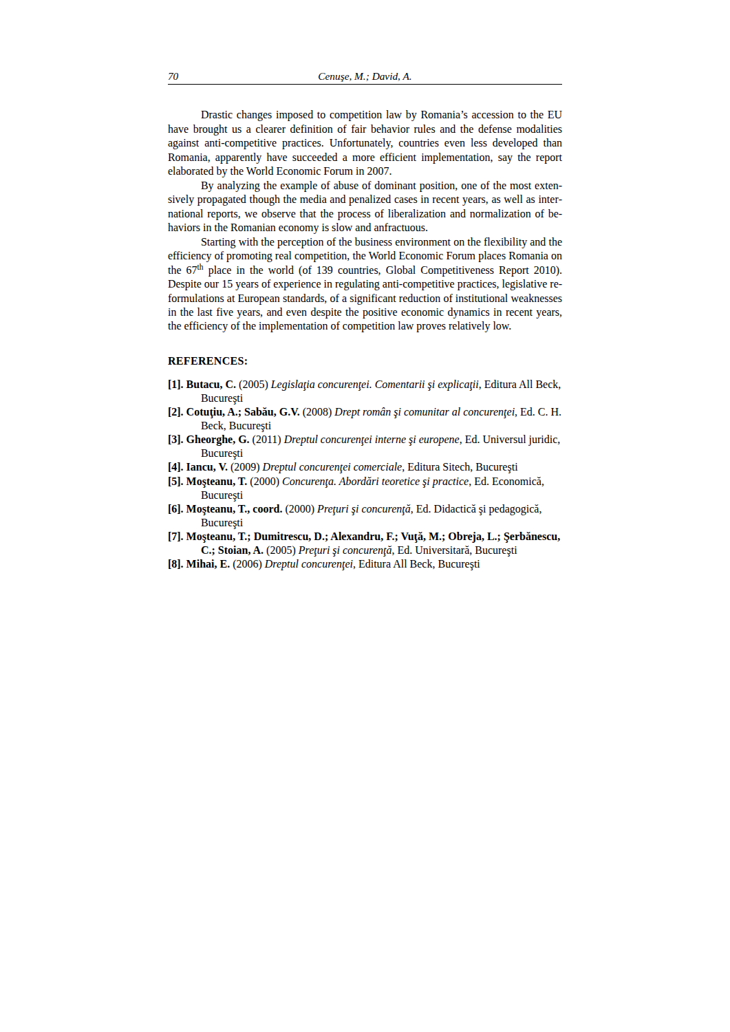70 Cenuşe, M.; David, A.
Drastic changes imposed to competition law by Romania’s accession to the EU have brought us a clearer definition of fair behavior rules and the defense modalities against anti-competitive practices. Unfortunately, countries even less developed than Romania, apparently have succeeded a more efficient implementation, say the report elaborated by the World Economic Forum in 2007.
By analyzing the example of abuse of dominant position, one of the most extensively propagated though the media and penalized cases in recent years, as well as international reports, we observe that the process of liberalization and normalization of behaviors in the Romanian economy is slow and anfractuous.
Starting with the perception of the business environment on the flexibility and the efficiency of promoting real competition, the World Economic Forum places Romania on the 67th place in the world (of 139 countries, Global Competitiveness Report 2010). Despite our 15 years of experience in regulating anti-competitive practices, legislative reformulations at European standards, of a significant reduction of institutional weaknesses in the last five years, and even despite the positive economic dynamics in recent years, the efficiency of the implementation of competition law proves relatively low.
REFERENCES:
[1]. Butacu, C. (2005) Legislaţia concurenţei. Comentarii şi explicaţii, Editura All Beck, Bucureşti
[2]. Cotuţiu, A.; Sabău, G.V. (2008) Drept român şi comunitar al concurenţei, Ed. C. H. Beck, Bucureşti
[3]. Gheorghe, G. (2011) Dreptul concurenţei interne şi europene, Ed. Universul juridic, Bucureşti
[4]. Iancu, V. (2009) Dreptul concurenţei comerciale, Editura Sitech, Bucureşti
[5]. Moşteanu, T. (2000) Concurenţa. Abordări teoretice şi practice, Ed. Economică, Bucureşti
[6]. Moşteanu, T., coord. (2000) Preţuri şi concurenţă, Ed. Didactică şi pedagogică, Bucureşti
[7]. Moşteanu, T.; Dumitrescu, D.; Alexandru, F.; Vuţă, M.; Obreja, L.; Şerbănescu, C.; Stoian, A. (2005) Preţuri şi concurenţă, Ed. Universitară, Bucureşti
[8]. Mihai, E. (2006) Dreptul concurenţei, Editura All Beck, Bucureşti